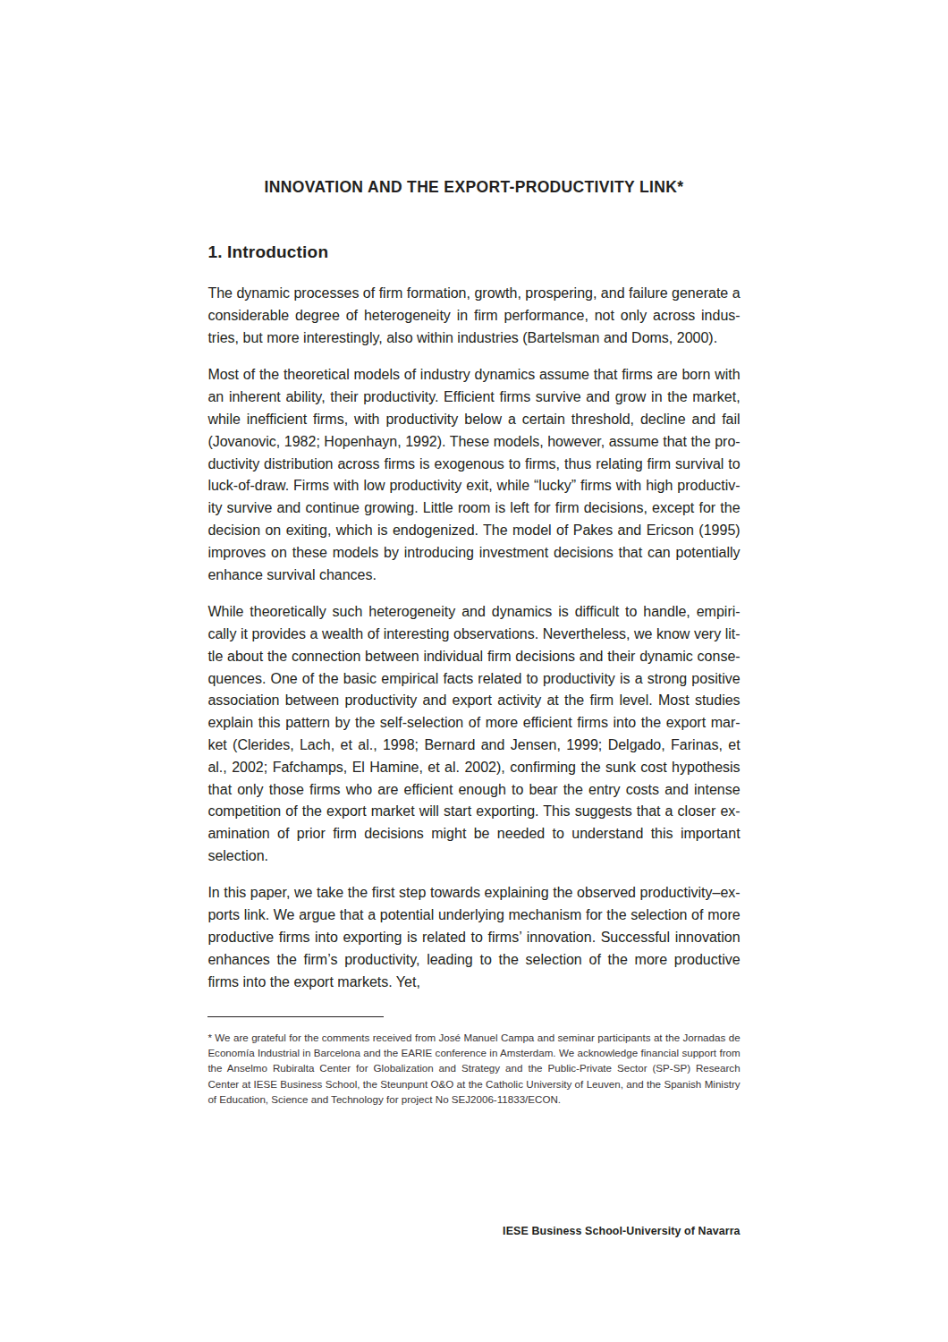INNOVATION AND THE EXPORT-PRODUCTIVITY LINK*
1. Introduction
The dynamic processes of firm formation, growth, prospering, and failure generate a considerable degree of heterogeneity in firm performance, not only across industries, but more interestingly, also within industries (Bartelsman and Doms, 2000).
Most of the theoretical models of industry dynamics assume that firms are born with an inherent ability, their productivity. Efficient firms survive and grow in the market, while inefficient firms, with productivity below a certain threshold, decline and fail (Jovanovic, 1982; Hopenhayn, 1992). These models, however, assume that the productivity distribution across firms is exogenous to firms, thus relating firm survival to luck-of-draw. Firms with low productivity exit, while “lucky” firms with high productivity survive and continue growing. Little room is left for firm decisions, except for the decision on exiting, which is endogenized. The model of Pakes and Ericson (1995) improves on these models by introducing investment decisions that can potentially enhance survival chances.
While theoretically such heterogeneity and dynamics is difficult to handle, empirically it provides a wealth of interesting observations. Nevertheless, we know very little about the connection between individual firm decisions and their dynamic consequences. One of the basic empirical facts related to productivity is a strong positive association between productivity and export activity at the firm level. Most studies explain this pattern by the self-selection of more efficient firms into the export market (Clerides, Lach, et al., 1998; Bernard and Jensen, 1999; Delgado, Farinas, et al., 2002; Fafchamps, El Hamine, et al. 2002), confirming the sunk cost hypothesis that only those firms who are efficient enough to bear the entry costs and intense competition of the export market will start exporting. This suggests that a closer examination of prior firm decisions might be needed to understand this important selection.
In this paper, we take the first step towards explaining the observed productivity–exports link. We argue that a potential underlying mechanism for the selection of more productive firms into exporting is related to firms’ innovation. Successful innovation enhances the firm’s productivity, leading to the selection of the more productive firms into the export markets. Yet,
* We are grateful for the comments received from José Manuel Campa and seminar participants at the Jornadas de Economía Industrial in Barcelona and the EARIE conference in Amsterdam. We acknowledge financial support from the Anselmo Rubiralta Center for Globalization and Strategy and the Public-Private Sector (SP-SP) Research Center at IESE Business School, the Steunpunt O&O at the Catholic University of Leuven, and the Spanish Ministry of Education, Science and Technology for project No SEJ2006-11833/ECON.
IESE Business School-University of Navarra